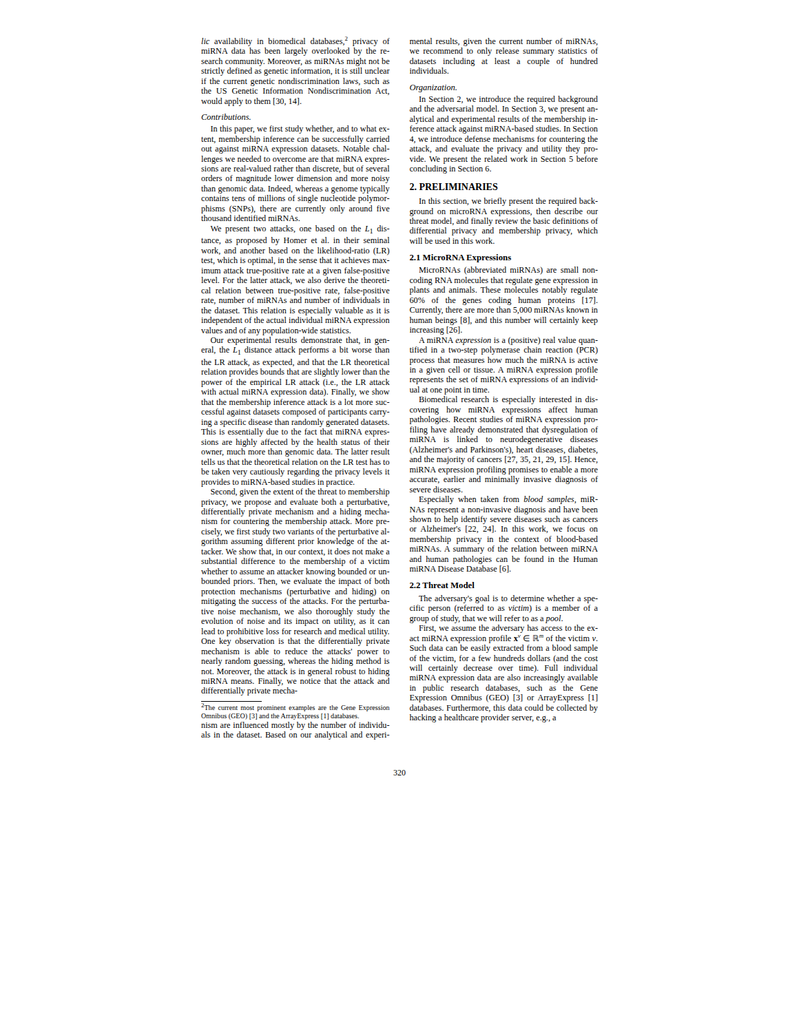lic availability in biomedical databases,2 privacy of miRNA data has been largely overlooked by the research community. Moreover, as miRNAs might not be strictly defined as genetic information, it is still unclear if the current genetic nondiscrimination laws, such as the US Genetic Information Nondiscrimination Act, would apply to them [30, 14].
Contributions.
In this paper, we first study whether, and to what extent, membership inference can be successfully carried out against miRNA expression datasets. Notable challenges we needed to overcome are that miRNA expressions are real-valued rather than discrete, but of several orders of magnitude lower dimension and more noisy than genomic data. Indeed, whereas a genome typically contains tens of millions of single nucleotide polymorphisms (SNPs), there are currently only around five thousand identified miRNAs.
We present two attacks, one based on the L1 distance, as proposed by Homer et al. in their seminal work, and another based on the likelihood-ratio (LR) test, which is optimal, in the sense that it achieves maximum attack true-positive rate at a given false-positive level. For the latter attack, we also derive the theoretical relation between true-positive rate, false-positive rate, number of miRNAs and number of individuals in the dataset. This relation is especially valuable as it is independent of the actual individual miRNA expression values and of any population-wide statistics.
Our experimental results demonstrate that, in general, the L1 distance attack performs a bit worse than the LR attack, as expected, and that the LR theoretical relation provides bounds that are slightly lower than the power of the empirical LR attack (i.e., the LR attack with actual miRNA expression data). Finally, we show that the membership inference attack is a lot more successful against datasets composed of participants carrying a specific disease than randomly generated datasets. This is essentially due to the fact that miRNA expressions are highly affected by the health status of their owner, much more than genomic data. The latter result tells us that the theoretical relation on the LR test has to be taken very cautiously regarding the privacy levels it provides to miRNA-based studies in practice.
Second, given the extent of the threat to membership privacy, we propose and evaluate both a perturbative, differentially private mechanism and a hiding mechanism for countering the membership attack. More precisely, we first study two variants of the perturbative algorithm assuming different prior knowledge of the attacker. We show that, in our context, it does not make a substantial difference to the membership of a victim whether to assume an attacker knowing bounded or unbounded priors. Then, we evaluate the impact of both protection mechanisms (perturbative and hiding) on mitigating the success of the attacks. For the perturbative noise mechanism, we also thoroughly study the evolution of noise and its impact on utility, as it can lead to prohibitive loss for research and medical utility. One key observation is that the differentially private mechanism is able to reduce the attacks' power to nearly random guessing, whereas the hiding method is not. Moreover, the attack is in general robust to hiding miRNA means. Finally, we notice that the attack and differentially private mecha-
2The current most prominent examples are the Gene Expression Omnibus (GEO) [3] and the ArrayExpress [1] databases.
nism are influenced mostly by the number of individuals in the dataset. Based on our analytical and experimental results, given the current number of miRNAs, we recommend to only release summary statistics of datasets including at least a couple of hundred individuals.
Organization.
In Section 2, we introduce the required background and the adversarial model. In Section 3, we present analytical and experimental results of the membership inference attack against miRNA-based studies. In Section 4, we introduce defense mechanisms for countering the attack, and evaluate the privacy and utility they provide. We present the related work in Section 5 before concluding in Section 6.
2. PRELIMINARIES
In this section, we briefly present the required background on microRNA expressions, then describe our threat model, and finally review the basic definitions of differential privacy and membership privacy, which will be used in this work.
2.1 MicroRNA Expressions
MicroRNAs (abbreviated miRNAs) are small non-coding RNA molecules that regulate gene expression in plants and animals. These molecules notably regulate 60% of the genes coding human proteins [17]. Currently, there are more than 5,000 miRNAs known in human beings [8], and this number will certainly keep increasing [26].
A miRNA expression is a (positive) real value quantified in a two-step polymerase chain reaction (PCR) process that measures how much the miRNA is active in a given cell or tissue. A miRNA expression profile represents the set of miRNA expressions of an individual at one point in time.
Biomedical research is especially interested in discovering how miRNA expressions affect human pathologies. Recent studies of miRNA expression profiling have already demonstrated that dysregulation of miRNA is linked to neurodegenerative diseases (Alzheimer's and Parkinson's), heart diseases, diabetes, and the majority of cancers [27, 35, 21, 29, 15]. Hence, miRNA expression profiling promises to enable a more accurate, earlier and minimally invasive diagnosis of severe diseases.
Especially when taken from blood samples, miRNAs represent a non-invasive diagnosis and have been shown to help identify severe diseases such as cancers or Alzheimer's [22, 24]. In this work, we focus on membership privacy in the context of blood-based miRNAs. A summary of the relation between miRNA and human pathologies can be found in the Human miRNA Disease Database [6].
2.2 Threat Model
The adversary's goal is to determine whether a specific person (referred to as victim) is a member of a group of study, that we will refer to as a pool.
First, we assume the adversary has access to the exact miRNA expression profile xv ∈ ℝm of the victim v. Such data can be easily extracted from a blood sample of the victim, for a few hundreds dollars (and the cost will certainly decrease over time). Full individual miRNA expression data are also increasingly available in public research databases, such as the Gene Expression Omnibus (GEO) [3] or ArrayExpress [1] databases. Furthermore, this data could be collected by hacking a healthcare provider server, e.g., a
320